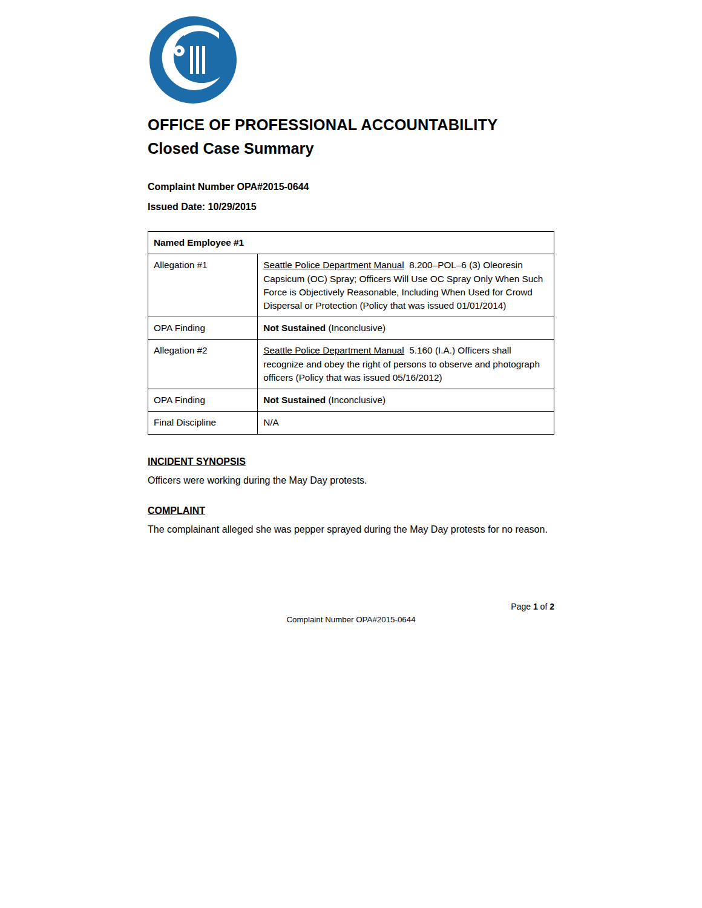OFFICE OF PROFESSIONAL ACCOUNTABILITY
Closed Case Summary
Complaint Number OPA#2015-0644
Issued Date: 10/29/2015
| Named Employee #1 |
| --- |
| Allegation #1 | Seattle Police Department Manual 8.200–POL–6 (3) Oleoresin Capsicum (OC) Spray; Officers Will Use OC Spray Only When Such Force is Objectively Reasonable, Including When Used for Crowd Dispersal or Protection (Policy that was issued 01/01/2014) |
| OPA Finding | Not Sustained (Inconclusive) |
| Allegation #2 | Seattle Police Department Manual 5.160 (I.A.) Officers shall recognize and obey the right of persons to observe and photograph officers (Policy that was issued 05/16/2012) |
| OPA Finding | Not Sustained (Inconclusive) |
| Final Discipline | N/A |
INCIDENT SYNOPSIS
Officers were working during the May Day protests.
COMPLAINT
The complainant alleged she was pepper sprayed during the May Day protests for no reason.
Page 1 of 2
Complaint Number OPA#2015-0644